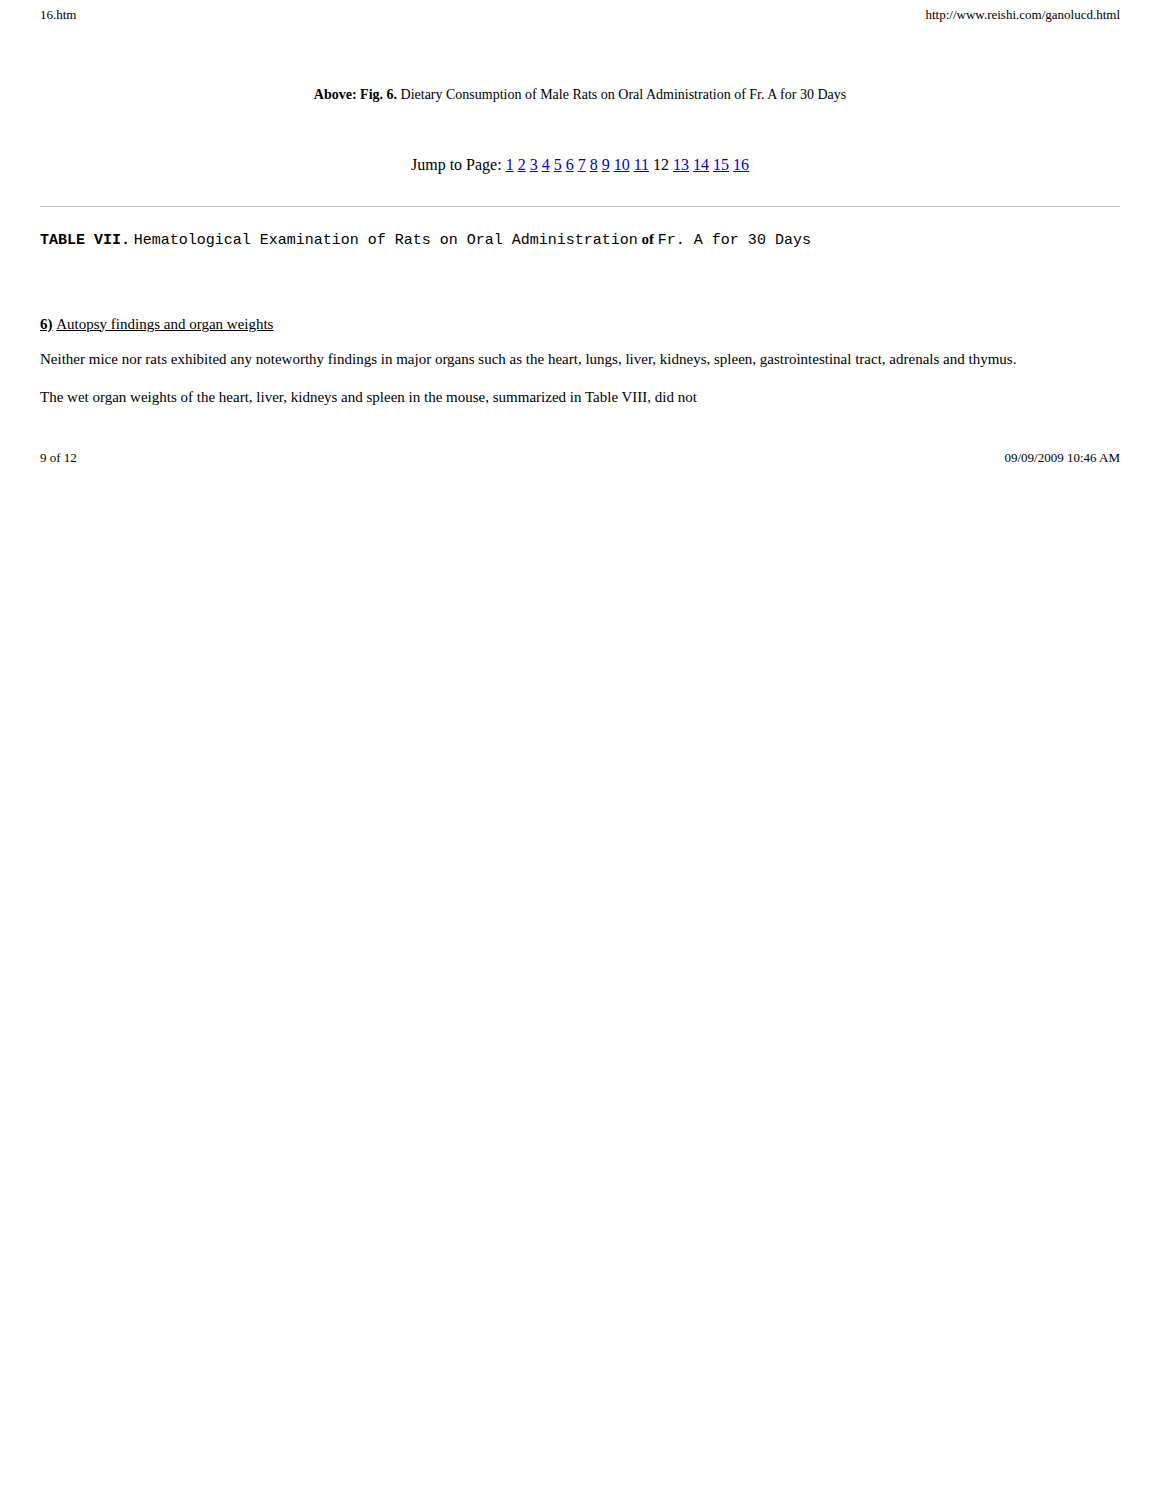16.htm
http://www.reishi.com/ganolucd.html
Above: Fig. 6. Dietary Consumption of Male Rats on Oral Administration of Fr. A for 30 Days
Jump to Page: 1 2 3 4 5 6 7 8 9 10 11 12 13 14 15 16
TABLE VII. Hematological Examination of Rats on Oral Administration of Fr. A for 30 Days
6) Autopsy findings and organ weights
Neither mice nor rats exhibited any noteworthy findings in major organs such as the heart, lungs, liver, kidneys, spleen, gastrointestinal tract, adrenals and thymus.
The wet organ weights of the heart, liver, kidneys and spleen in the mouse, summarized in Table VIII, did not
9 of 12
09/09/2009 10:46 AM